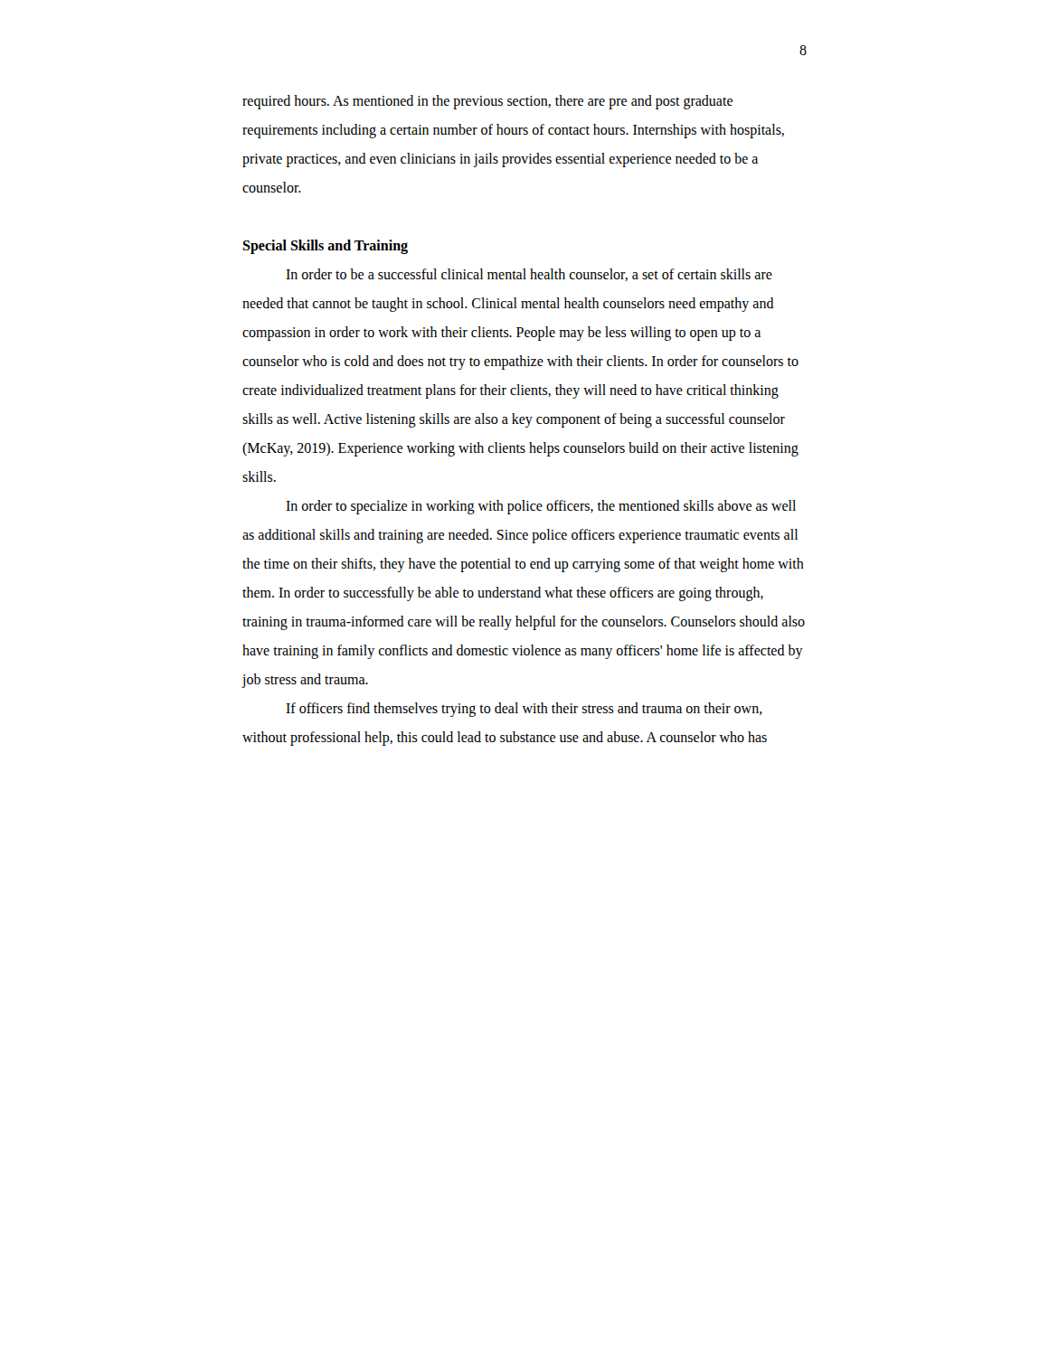8
required hours. As mentioned in the previous section, there are pre and post graduate requirements including a certain number of hours of contact hours. Internships with hospitals, private practices, and even clinicians in jails provides essential experience needed to be a counselor.
Special Skills and Training
In order to be a successful clinical mental health counselor, a set of certain skills are needed that cannot be taught in school. Clinical mental health counselors need empathy and compassion in order to work with their clients. People may be less willing to open up to a counselor who is cold and does not try to empathize with their clients. In order for counselors to create individualized treatment plans for their clients, they will need to have critical thinking skills as well. Active listening skills are also a key component of being a successful counselor (McKay, 2019). Experience working with clients helps counselors build on their active listening skills.
In order to specialize in working with police officers, the mentioned skills above as well as additional skills and training are needed. Since police officers experience traumatic events all the time on their shifts, they have the potential to end up carrying some of that weight home with them. In order to successfully be able to understand what these officers are going through, training in trauma-informed care will be really helpful for the counselors. Counselors should also have training in family conflicts and domestic violence as many officers' home life is affected by job stress and trauma.
If officers find themselves trying to deal with their stress and trauma on their own, without professional help, this could lead to substance use and abuse. A counselor who has